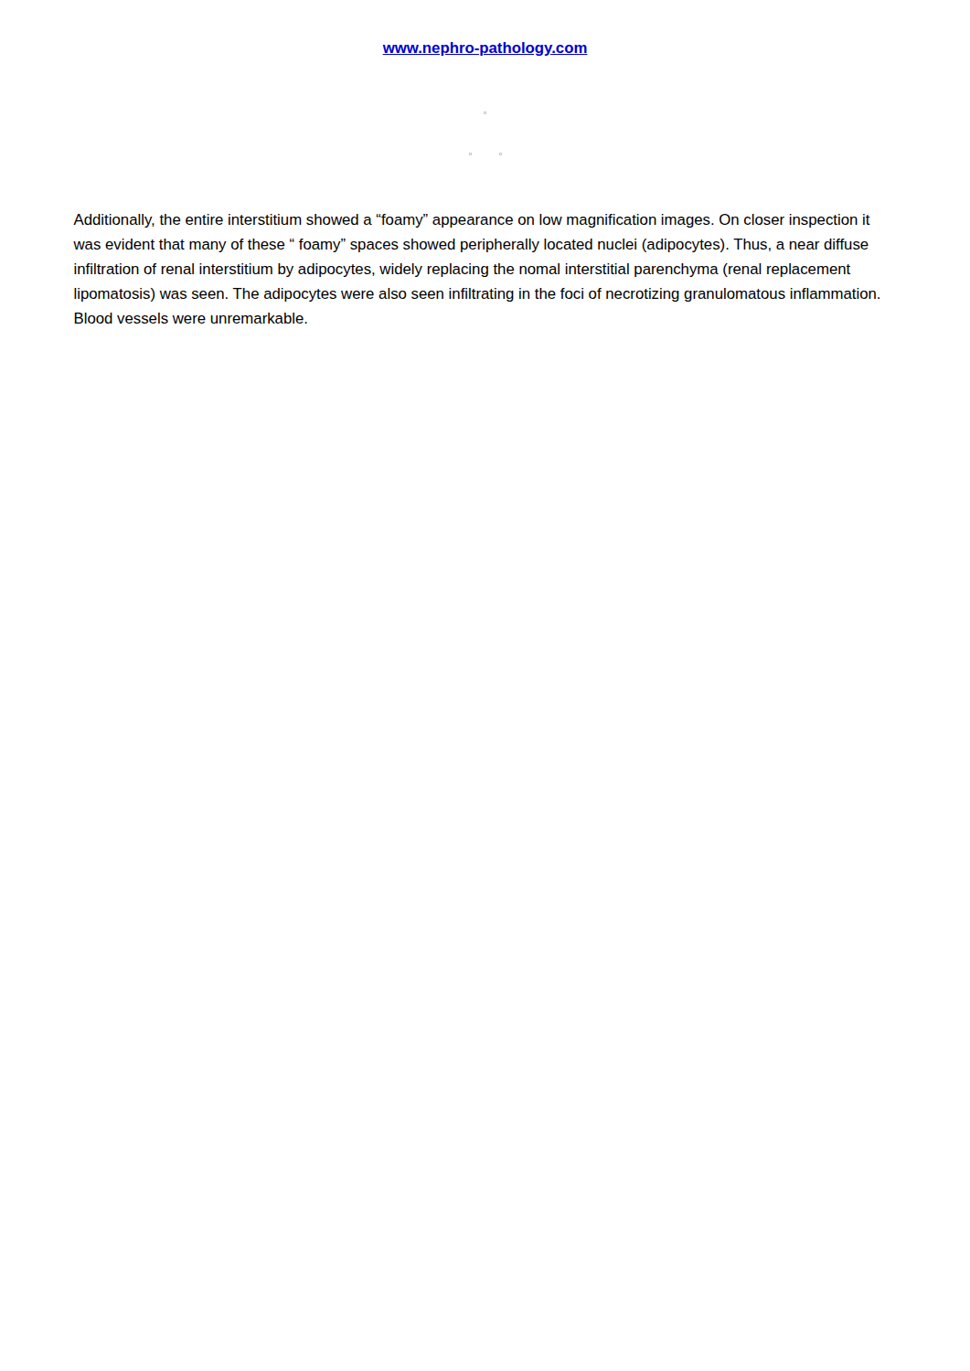www.nephro-pathology.com
Additionally, the entire interstitium showed a “foamy” appearance on low magnification images. On closer inspection it was evident that many of these “ foamy” spaces showed peripherally located nuclei (adipocytes). Thus, a near diffuse infiltration of renal interstitium by adipocytes, widely replacing the nomal interstitial parenchyma (renal replacement lipomatosis) was seen. The adipocytes were also seen infiltrating in the foci of necrotizing granulomatous inflammation. Blood vessels were unremarkable.